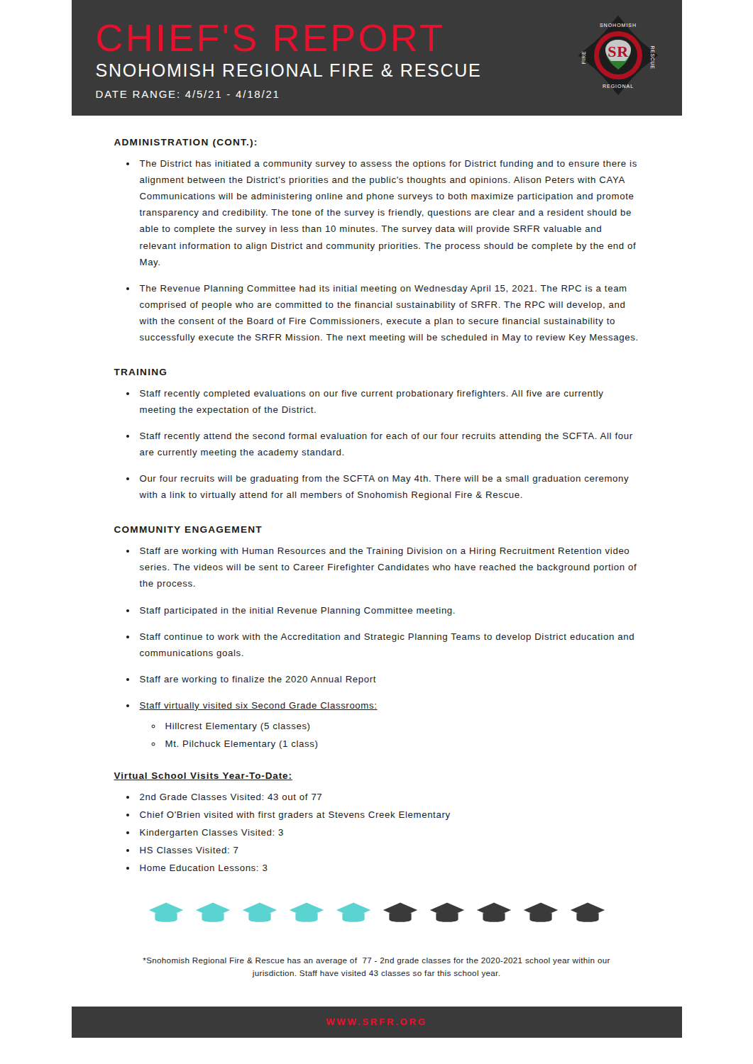CHIEF'S REPORT
Snohomish Regional Fire & Rescue
Date Range: 4/5/21 - 4/18/21
SR SNOHOMISH REGIONAL FIRE RESCUE
Administration (cont.):
The District has initiated a community survey to assess the options for District funding and to ensure there is alignment between the District's priorities and the public's thoughts and opinions. Alison Peters with CAYA Communications will be administering online and phone surveys to both maximize participation and promote transparency and credibility. The tone of the survey is friendly, questions are clear and a resident should be able to complete the survey in less than 10 minutes. The survey data will provide SRFR valuable and relevant information to align District and community priorities. The process should be complete by the end of May.
The Revenue Planning Committee had its initial meeting on Wednesday April 15, 2021. The RPC is a team comprised of people who are committed to the financial sustainability of SRFR. The RPC will develop, and with the consent of the Board of Fire Commissioners, execute a plan to secure financial sustainability to successfully execute the SRFR Mission. The next meeting will be scheduled in May to review Key Messages.
Training
Staff recently completed evaluations on our five current probationary firefighters. All five are currently meeting the expectation of the District.
Staff recently attend the second formal evaluation for each of our four recruits attending the SCFTA. All four are currently meeting the academy standard.
Our four recruits will be graduating from the SCFTA on May 4th. There will be a small graduation ceremony with a link to virtually attend for all members of Snohomish Regional Fire & Rescue.
Community Engagement
Staff are working with Human Resources and the Training Division on a Hiring Recruitment Retention video series. The videos will be sent to Career Firefighter Candidates who have reached the background portion of the process.
Staff participated in the initial Revenue Planning Committee meeting.
Staff continue to work with the Accreditation and Strategic Planning Teams to develop District education and communications goals.
Staff are working to finalize the 2020 Annual Report
Staff virtually visited six Second Grade Classrooms:
Hillcrest Elementary (5 classes)
Mt. Pilchuck Elementary (1 class)
Virtual School Visits Year-To-Date:
2nd Grade Classes Visited: 43 out of 77
Chief O'Brien visited with first graders at Stevens Creek Elementary
Kindergarten Classes Visited: 3
HS Classes Visited: 7
Home Education Lessons: 3
*Snohomish Regional Fire & Rescue has an average of 77 - 2nd grade classes for the 2020-2021 school year within our jurisdiction. Staff have visited 43 classes so far this school year.
WWW.SRFR.ORG